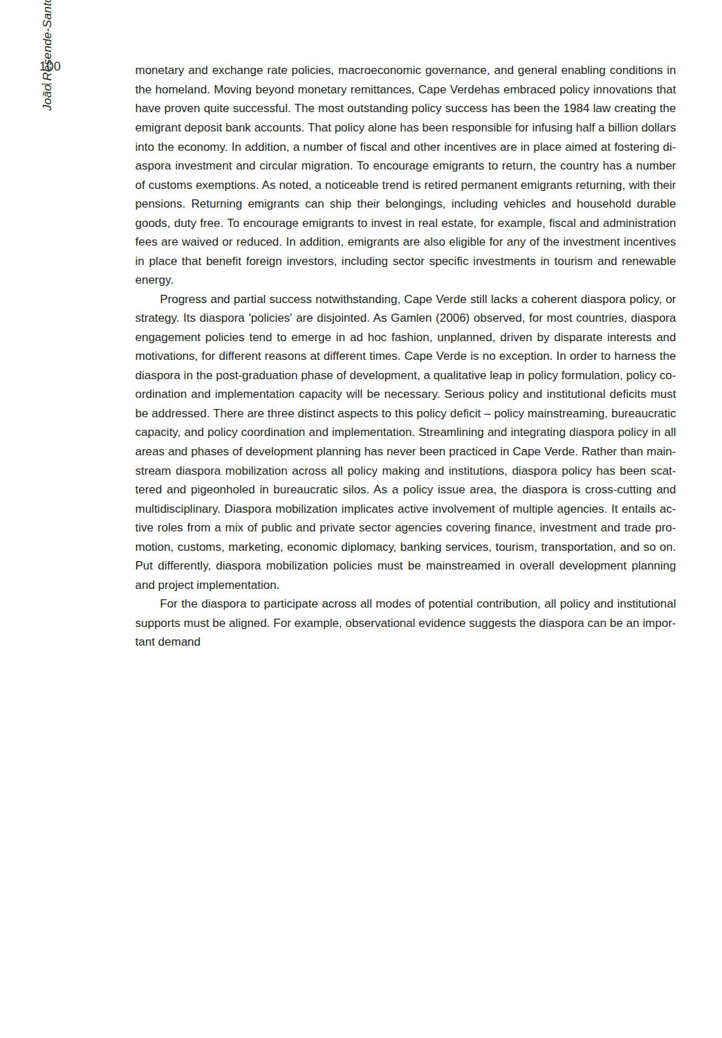100
João Resende-Santos
monetary and exchange rate policies, macroeconomic governance, and general enabling conditions in the homeland. Moving beyond monetary remittances, Cape Verdehas embraced policy innovations that have proven quite successful. The most outstanding policy success has been the 1984 law creating the emigrant deposit bank accounts. That policy alone has been responsible for infusing half a billion dollars into the economy. In addition, a number of fiscal and other incentives are in place aimed at fostering diaspora investment and circular migration. To encourage emigrants to return, the country has a number of customs exemptions. As noted, a noticeable trend is retired permanent emigrants returning, with their pensions. Returning emigrants can ship their belongings, including vehicles and household durable goods, duty free. To encourage emigrants to invest in real estate, for example, fiscal and administration fees are waived or reduced. In addition, emigrants are also eligible for any of the investment incentives in place that benefit foreign investors, including sector specific investments in tourism and renewable energy.
Progress and partial success notwithstanding, Cape Verde still lacks a coherent diaspora policy, or strategy. Its diaspora 'policies' are disjointed. As Gamlen (2006) observed, for most countries, diaspora engagement policies tend to emerge in ad hoc fashion, unplanned, driven by disparate interests and motivations, for different reasons at different times. Cape Verde is no exception. In order to harness the diaspora in the post-graduation phase of development, a qualitative leap in policy formulation, policy coordination and implementation capacity will be necessary. Serious policy and institutional deficits must be addressed. There are three distinct aspects to this policy deficit – policy mainstreaming, bureaucratic capacity, and policy coordination and implementation. Streamlining and integrating diaspora policy in all areas and phases of development planning has never been practiced in Cape Verde. Rather than mainstream diaspora mobilization across all policy making and institutions, diaspora policy has been scattered and pigeonholed in bureaucratic silos. As a policy issue area, the diaspora is cross-cutting and multidisciplinary. Diaspora mobilization implicates active involvement of multiple agencies. It entails active roles from a mix of public and private sector agencies covering finance, investment and trade promotion, customs, marketing, economic diplomacy, banking services, tourism, transportation, and so on. Put differently, diaspora mobilization policies must be mainstreamed in overall development planning and project implementation.
For the diaspora to participate across all modes of potential contribution, all policy and institutional supports must be aligned. For example, observational evidence suggests the diaspora can be an important demand